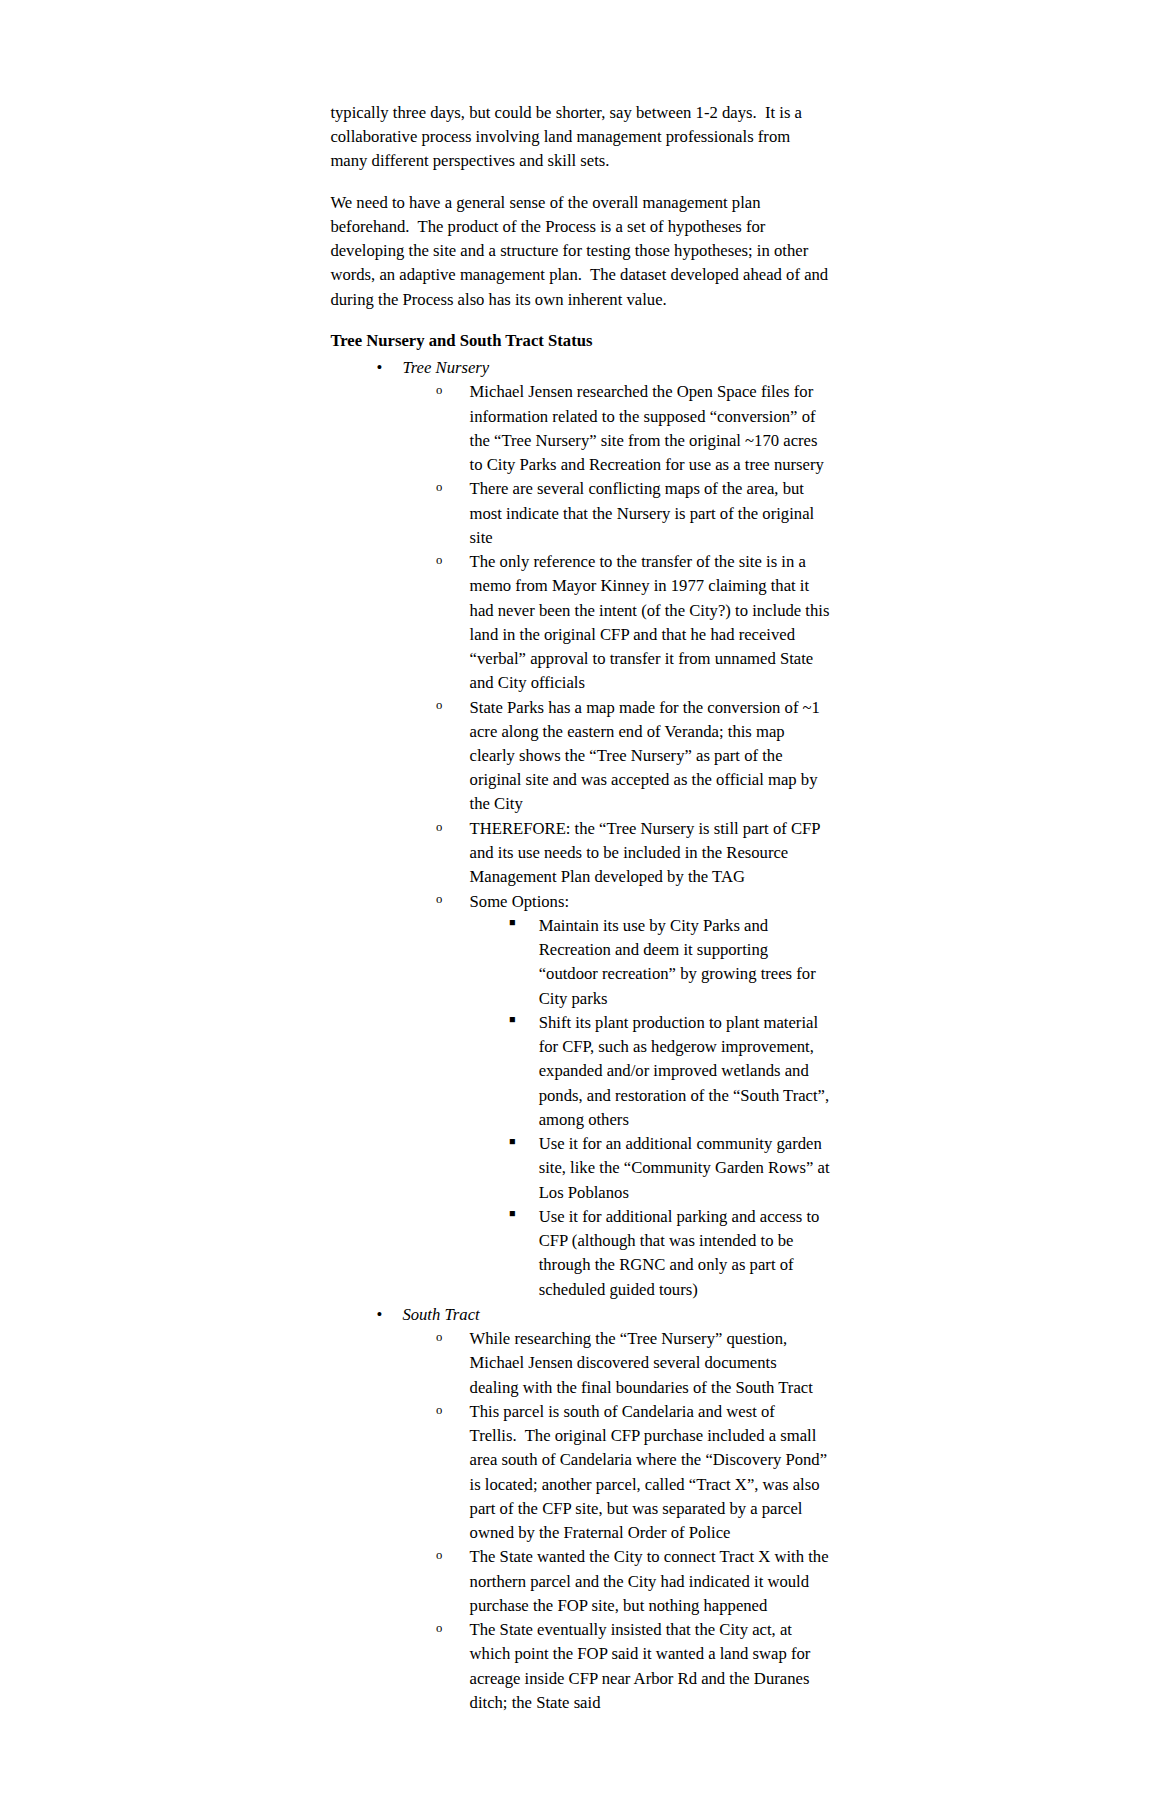typically three days, but could be shorter, say between 1-2 days. It is a collaborative process involving land management professionals from many different perspectives and skill sets.
We need to have a general sense of the overall management plan beforehand. The product of the Process is a set of hypotheses for developing the site and a structure for testing those hypotheses; in other words, an adaptive management plan. The dataset developed ahead of and during the Process also has its own inherent value.
Tree Nursery and South Tract Status
• Tree Nursery
o Michael Jensen researched the Open Space files for information related to the supposed “conversion” of the “Tree Nursery” site from the original ~170 acres to City Parks and Recreation for use as a tree nursery
o There are several conflicting maps of the area, but most indicate that the Nursery is part of the original site
o The only reference to the transfer of the site is in a memo from Mayor Kinney in 1977 claiming that it had never been the intent (of the City?) to include this land in the original CFP and that he had received “verbal” approval to transfer it from unnamed State and City officials
o State Parks has a map made for the conversion of ~1 acre along the eastern end of Veranda; this map clearly shows the “Tree Nursery” as part of the original site and was accepted as the official map by the City
o THEREFORE: the “Tree Nursery is still part of CFP and its use needs to be included in the Resource Management Plan developed by the TAG
o Some Options:
■Maintain its use by City Parks and Recreation and deem it supporting “outdoor recreation” by growing trees for City parks
■Shift its plant production to plant material for CFP, such as hedgerow improvement, expanded and/or improved wetlands and ponds, and restoration of the “South Tract”, among others
■Use it for an additional community garden site, like the “Community Garden Rows” at Los Poblanos
■Use it for additional parking and access to CFP (although that was intended to be through the RGNC and only as part of scheduled guided tours)
• South Tract
o While researching the “Tree Nursery” question, Michael Jensen discovered several documents dealing with the final boundaries of the South Tract
o This parcel is south of Candelaria and west of Trellis. The original CFP purchase included a small area south of Candelaria where the “Discovery Pond” is located; another parcel, called “Tract X”, was also part of the CFP site, but was separated by a parcel owned by the Fraternal Order of Police
o The State wanted the City to connect Tract X with the northern parcel and the City had indicated it would purchase the FOP site, but nothing happened
o The State eventually insisted that the City act, at which point the FOP said it wanted a land swap for acreage inside CFP near Arbor Rd and the Duranes ditch; the State said